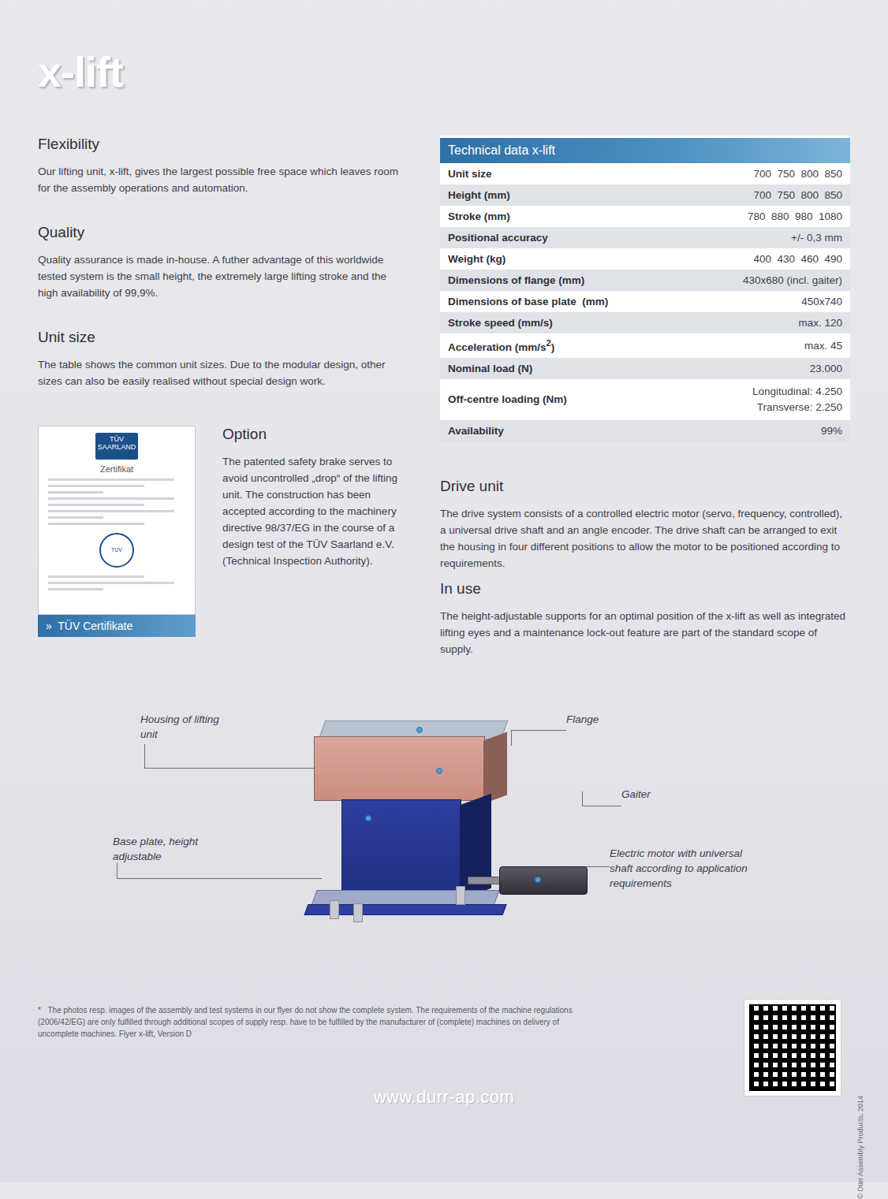x-lift
Flexibility
Our lifting unit, x-lift, gives the largest possible free space which leaves room for the assembly operations and automation.
Quality
Quality assurance is made in-house. A futher advantage of this worldwide tested system is the small height, the extremely large lifting stroke and the high availability of 99,9%.
Unit size
The table shows the common unit sizes. Due to the modular design, other sizes can also be easily realised without special design work.
TÜV
SAARLAND
Zertifikat
TÜV
» TÜV Certifikate
Option
The patented safety brake serves to avoid uncontrolled „drop“ of the lifting unit. The construction has been accepted according to the machinery directive 98/37/EG in the course of a design test of the TÜV Saarland e.V. (Technical Inspection Authority).
Technical data x-lift
| Unit size | 700 750 800 850 |
| Height (mm) | 700 750 800 850 |
| Stroke (mm) | 780 880 980 1080 |
| Positional accuracy | +/- 0,3 mm |
| Weight (kg) | 400 430 460 490 |
| Dimensions of flange (mm) | 430x680 (incl. gaiter) |
| Dimensions of base plate (mm) | 450x740 |
| Stroke speed (mm/s) | max. 120 |
| Acceleration (mm/s 2 ) | max. 45 |
| Nominal load (N) | 23.000 |
| Off-centre loading (Nm) | Longitudinal: 4.250 Transverse: 2.250 |
| Availability | 99% |
Drive unit
The drive system consists of a controlled electric motor (servo, frequency, controlled), a universal drive shaft and an angle encoder. The drive shaft can be arranged to exit the housing in four different positions to allow the motor to be positioned according to requirements.
In use
The height-adjustable supports for an optimal position of the x-lift as well as integrated lifting eyes and a maintenance lock-out feature are part of the standard scope of supply.
Housing of lifting
unit
Base plate, height
adjustable
Flange
Gaiter
Electric motor with universal
shaft according to application
requirements
* The photos resp. images of the assembly and test systems in our flyer do not show the complete system. The requirements of the machine regulations (2006/42/EG) are only fulfilled through additional scopes of supply resp. have to be fulfilled by the manufacturer of (complete) machines on delivery of uncomplete machines. Flyer x-lift, Version D
© Dürr Assembly Products, 2014
www.durr-ap.com